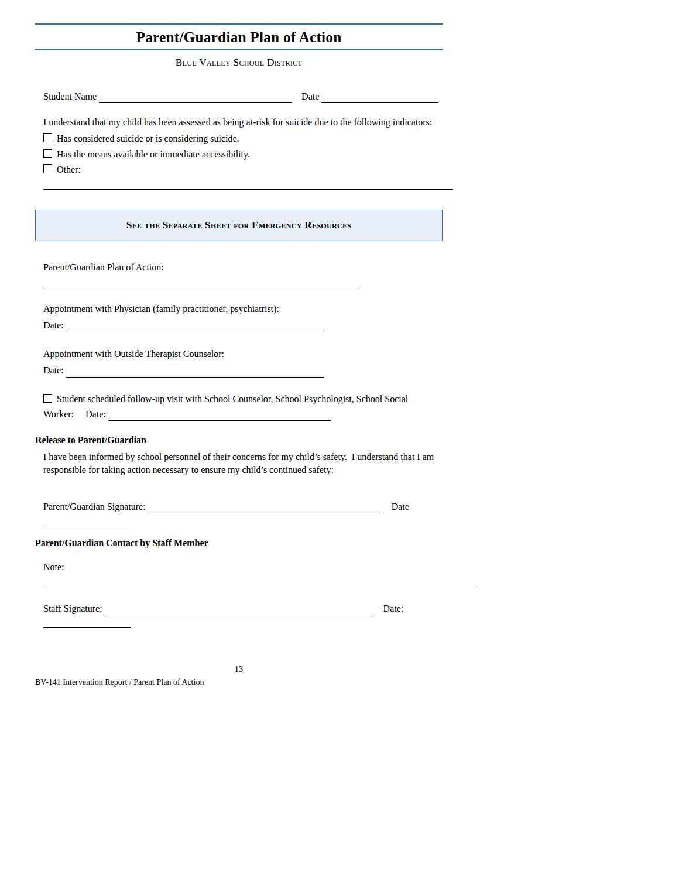Parent/Guardian Plan of Action
Blue Valley School District
Student Name Date
I understand that my child has been assessed as being at-risk for suicide due to the following indicators:
Has considered suicide or is considering suicide.
Has the means available or immediate accessibility.
Other:
See the Separate Sheet for Emergency Resources
Parent/Guardian Plan of Action:
Appointment with Physician (family practitioner, psychiatrist):
Date:
Appointment with Outside Therapist Counselor:
Date:
Student scheduled follow-up visit with School Counselor, School Psychologist, School Social
Worker: Date:
Release to Parent/Guardian
I have been informed by school personnel of their concerns for my child’s safety. I understand that I am responsible for taking action necessary to ensure my child’s continued safety:
Parent/Guardian Signature: Date
Parent/Guardian Contact by Staff Member
Note:
Staff Signature: Date:
13
BV-141 Intervention Report / Parent Plan of Action